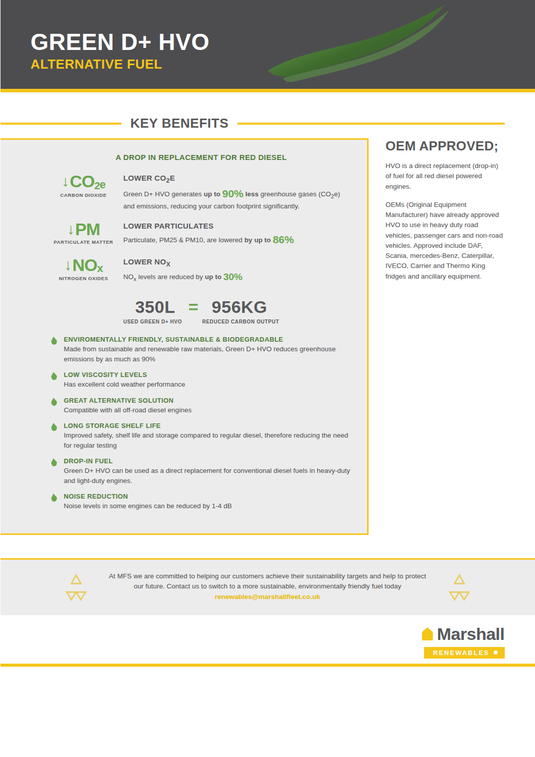GREEN D+ HVO
ALTERNATIVE FUEL
KEY BENEFITS
A DROP IN REPLACEMENT FOR RED DIESEL
↓CO2e Carbon Dioxide
Lower CO2e
Green D+ HVO generates up to 90% less greenhouse gases (CO2e) and emissions, reducing your carbon footprint significantly.
↓PM Particulate Matter
Lower Particulates
Particulate, PM25 & PM10, are lowered by up to 86%
↓NOx Nitrogen Oxides
Lower NOx
NOx levels are reduced by up to 30%
350L = 956KG
Used Green D+ HVO Reduced Carbon Output
Enviromentally Friendly, Sustainable & Biodegradable
Made from sustainable and renewable raw materials, Green D+ HVO reduces greenhouse emissions by as much as 90%
Low Viscosity Levels
Has excellent cold weather performance
Great Alternative Solution
Compatible with all off-road diesel engines
Long Storage Shelf Life
Improved safety, shelf life and storage compared to regular diesel, therefore reducing the need for regular testing
Drop-in Fuel
Green D+ HVO can be used as a direct replacement for conventional diesel fuels in heavy-duty and light-duty engines.
Noise Reduction
Noise levels in some engines can be reduced by 1-4 dB
OEM APPROVED;
HVO is a direct replacement (drop-in) of fuel for all red diesel powered engines.
OEMs (Original Equipment Manufacturer) have already approved HVO to use in heavy duty road vehicles, passenger cars and non-road vehicles. Approved include DAF, Scania, mercedes-Benz, Caterpillar, IVECO, Carrier and Thermo King fridges and ancillary equipment.
At MFS we are committed to helping our customers achieve their sustainability targets and help to protect our future. Contact us to switch to a more sustainable, environmentally friendly fuel today
renewables@marshallfleet.co.uk
Marshall
RENEWABLES